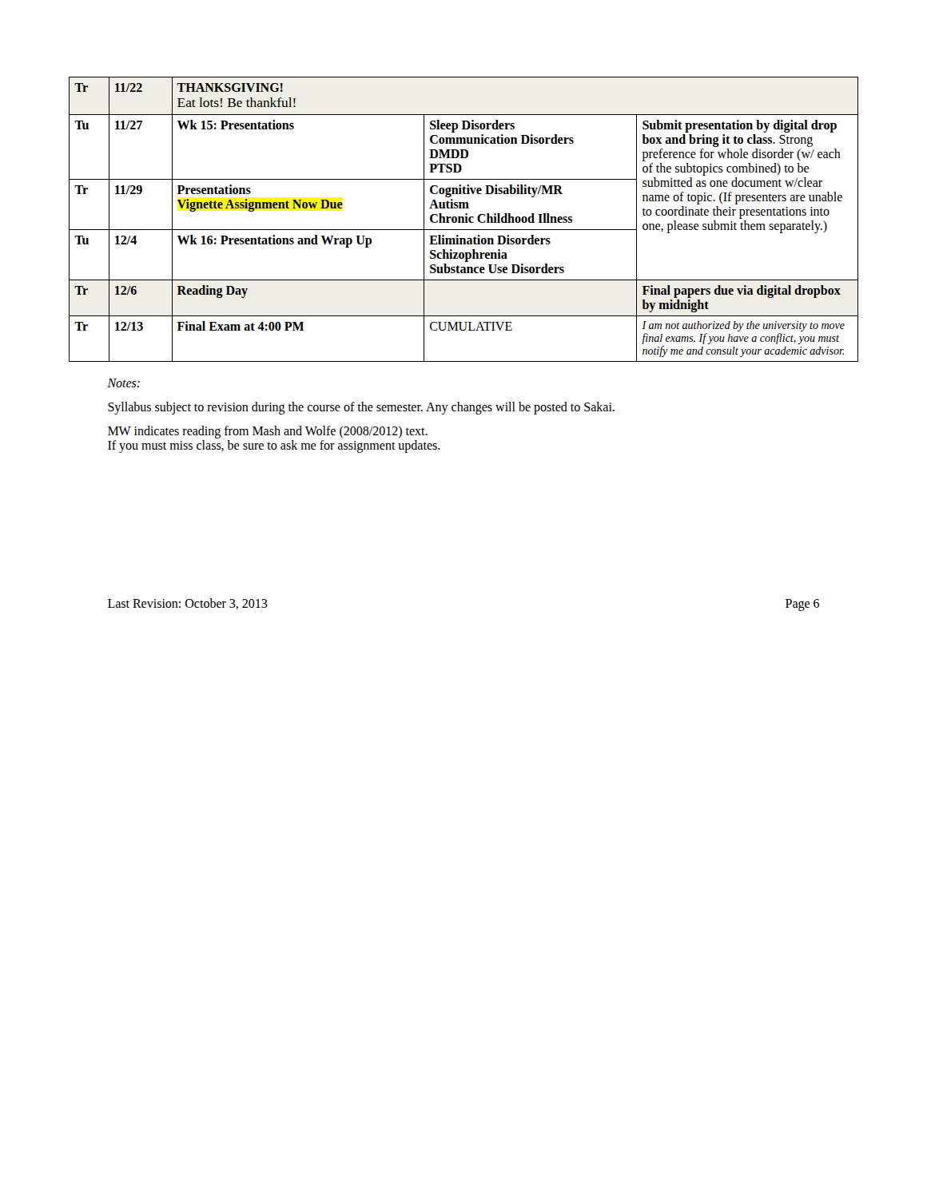| Tr | 11/22 | THANKSGIVING! Eat lots! Be thankful! |
| Tu | 11/27 | Wk 15: Presentations | Sleep Disorders Communication Disorders DMDD PTSD | Submit presentation by digital drop box and bring it to class . Strong preference for whole disorder (w/ each of the subtopics combined) to be submitted as one document w/clear name of topic. (If presenters are unable to coordinate their presentations into one, please submit them separately.) |
| Tr | 11/29 | Presentations Vignette Assignment Now Due | Cognitive Disability/MR Autism Chronic Childhood Illness |
| Tu | 12/4 | Wk 16: Presentations and Wrap Up | Elimination Disorders Schizophrenia Substance Use Disorders |
| Tr | 12/6 | Reading Day | | Final papers due via digital dropbox by midnight |
| Tr | 12/13 | Final Exam at 4:00 PM | CUMULATIVE | I am not authorized by the university to move final exams. If you have a conflict, you must notify me and consult your academic advisor. |
Notes:
Syllabus subject to revision during the course of the semester. Any changes will be posted to Sakai.
MW indicates reading from Mash and Wolfe (2008/2012) text.
If you must miss class, be sure to ask me for assignment updates.
Last Revision: October 3, 2013 Page 6